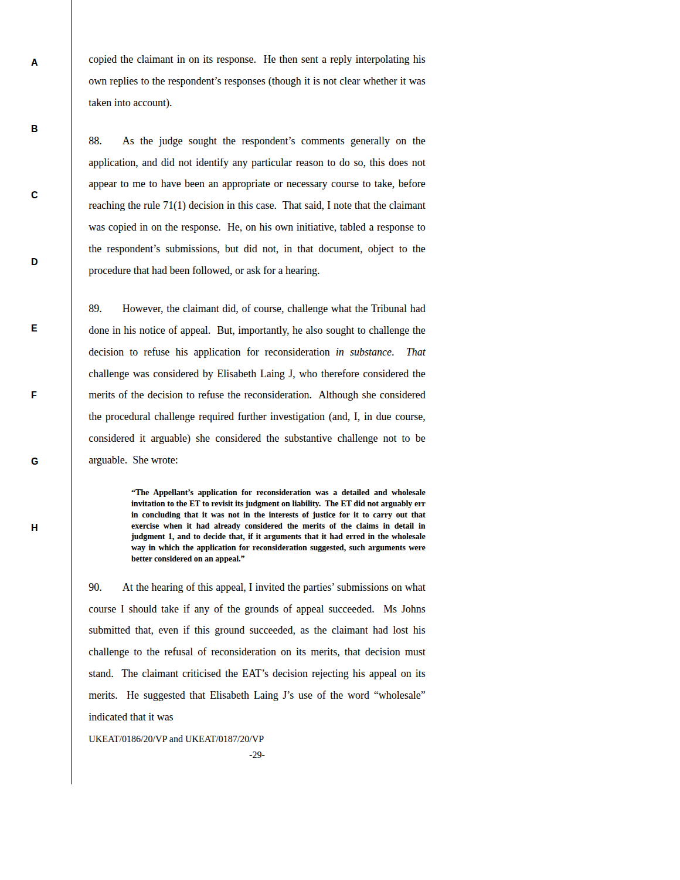A B C D E F G H
copied the claimant in on its response. He then sent a reply interpolating his own replies to the respondent’s responses (though it is not clear whether it was taken into account).
88. As the judge sought the respondent’s comments generally on the application, and did not identify any particular reason to do so, this does not appear to me to have been an appropriate or necessary course to take, before reaching the rule 71(1) decision in this case. That said, I note that the claimant was copied in on the response. He, on his own initiative, tabled a response to the respondent’s submissions, but did not, in that document, object to the procedure that had been followed, or ask for a hearing.
89. However, the claimant did, of course, challenge what the Tribunal had done in his notice of appeal. But, importantly, he also sought to challenge the decision to refuse his application for reconsideration in substance. That challenge was considered by Elisabeth Laing J, who therefore considered the merits of the decision to refuse the reconsideration. Although she considered the procedural challenge required further investigation (and, I, in due course, considered it arguable) she considered the substantive challenge not to be arguable. She wrote:
“The Appellant’s application for reconsideration was a detailed and wholesale invitation to the ET to revisit its judgment on liability. The ET did not arguably err in concluding that it was not in the interests of justice for it to carry out that exercise when it had already considered the merits of the claims in detail in judgment 1, and to decide that, if it arguments that it had erred in the wholesale way in which the application for reconsideration suggested, such arguments were better considered on an appeal.”
90. At the hearing of this appeal, I invited the parties’ submissions on what course I should take if any of the grounds of appeal succeeded. Ms Johns submitted that, even if this ground succeeded, as the claimant had lost his challenge to the refusal of reconsideration on its merits, that decision must stand. The claimant criticised the EAT’s decision rejecting his appeal on its merits. He suggested that Elisabeth Laing J’s use of the word “wholesale” indicated that it was
UKEAT/0186/20/VP and UKEAT/0187/20/VP
-29-